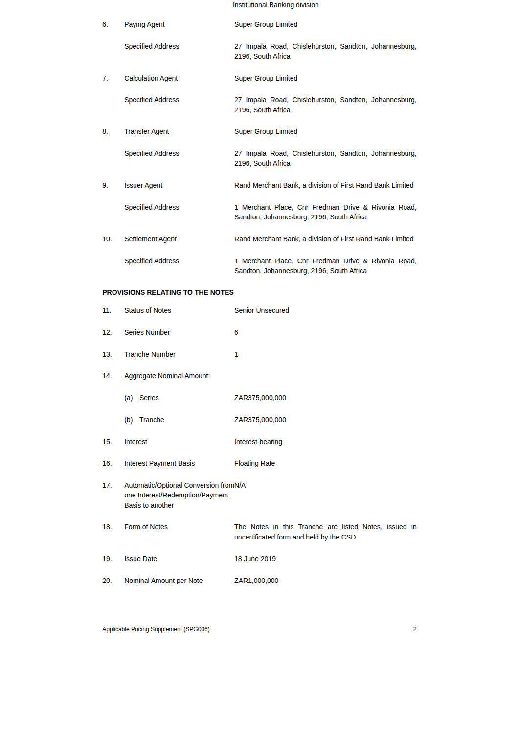Institutional Banking division
| 6. | Paying Agent | Super Group Limited |
| | Specified Address | 27 Impala Road, Chislehurston, Sandton, Johannesburg, 2196, South Africa |
| 7. | Calculation Agent | Super Group Limited |
| | Specified Address | 27 Impala Road, Chislehurston, Sandton, Johannesburg, 2196, South Africa |
| 8. | Transfer Agent | Super Group Limited |
| | Specified Address | 27 Impala Road, Chislehurston, Sandton, Johannesburg, 2196, South Africa |
| 9. | Issuer Agent | Rand Merchant Bank, a division of First Rand Bank Limited |
| | Specified Address | 1 Merchant Place, Cnr Fredman Drive & Rivonia Road, Sandton, Johannesburg, 2196, South Africa |
| 10. | Settlement Agent | Rand Merchant Bank, a division of First Rand Bank Limited |
| | Specified Address | 1 Merchant Place, Cnr Fredman Drive & Rivonia Road, Sandton, Johannesburg, 2196, South Africa |
PROVISIONS RELATING TO THE NOTES
| 11. | Status of Notes | Senior Unsecured |
| 12. | Series Number | 6 |
| 13. | Tranche Number | 1 |
| 14. | Aggregate Nominal Amount: | |
| | (a) Series | ZAR375,000,000 |
| | (b) Tranche | ZAR375,000,000 |
| 15. | Interest | Interest-bearing |
| 16. | Interest Payment Basis | Floating Rate |
| 17. | Automatic/Optional Conversion from one Interest/Redemption/Payment Basis to another | N/A |
| 18. | Form of Notes | The Notes in this Tranche are listed Notes, issued in uncertificated form and held by the CSD |
| 19. | Issue Date | 18 June 2019 |
| 20. | Nominal Amount per Note | ZAR1,000,000 |
Applicable Pricing Supplement (SPG006)
2